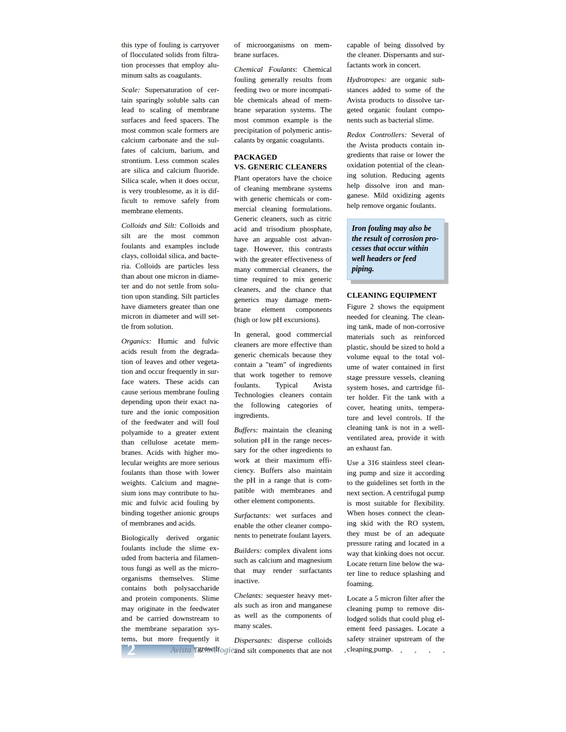this type of fouling is carryover of flocculated solids from filtration processes that employ aluminum salts as coagulants.
Scale: Supersaturation of certain sparingly soluble salts can lead to scaling of membrane surfaces and feed spacers. The most common scale formers are calcium carbonate and the sulfates of calcium, barium, and strontium. Less common scales are silica and calcium fluoride. Silica scale, when it does occur, is very troublesome, as it is difficult to remove safely from membrane elements.
Colloids and Silt: Colloids and silt are the most common foulants and examples include clays, colloidal silica, and bacteria. Colloids are particles less than about one micron in diameter and do not settle from solution upon standing. Silt particles have diameters greater than one micron in diameter and will settle from solution.
Organics: Humic and fulvic acids result from the degradation of leaves and other vegetation and occur frequently in surface waters. These acids can cause serious membrane fouling depending upon their exact nature and the ionic composition of the feedwater and will foul polyamide to a greater extent than cellulose acetate membranes. Acids with higher molecular weights are more serious foulants than those with lower weights. Calcium and magnesium ions may contribute to humic and fulvic acid fouling by binding together anionic groups of membranes and acids.
Biologically derived organic foulants include the slime exuded from bacteria and filamentous fungi as well as the microorganisms themselves. Slime contains both polysaccharide and protein components. Slime may originate in the feedwater and be carried downstream to the membrane separation systems, but more frequently it forms insitu through the growth of microorganisms on membrane surfaces.
Chemical Foulants: Chemical fouling generally results from feeding two or more incompatible chemicals ahead of membrane separation systems. The most common example is the precipitation of polymeric antiscalants by organic coagulants.
Packaged
vs. Generic Cleaners
Plant operators have the choice of cleaning membrane systems with generic chemicals or commercial cleaning formulations. Generic cleaners, such as citric acid and trisodium phosphate, have an arguable cost advantage. However, this contrasts with the greater effectiveness of many commercial cleaners, the time required to mix generic cleaners, and the chance that generics may damage membrane element components (high or low pH excursions).
In general, good commercial cleaners are more effective than generic chemicals because they contain a "team" of ingredients that work together to remove foulants. Typical Avista Technologies cleaners contain the following categories of ingredients.
Buffers: maintain the cleaning solution pH in the range necessary for the other ingredients to work at their maximum efficiency. Buffers also maintain the pH in a range that is compatible with membranes and other element components.
Surfactants: wet surfaces and enable the other cleaner components to penetrate foulant layers.
Builders: complex divalent ions such as calcium and magnesium that may render surfactants inactive.
Chelants: sequester heavy metals such as iron and manganese as well as the components of many scales.
Dispersants: disperse colloids and silt components that are not capable of being dissolved by the cleaner. Dispersants and surfactants work in concert.
Hydrotropes: are organic substances added to some of the Avista products to dissolve targeted organic foulant components such as bacterial slime.
Redox Controllers: Several of the Avista products contain ingredients that raise or lower the oxidation potential of the cleaning solution. Reducing agents help dissolve iron and manganese. Mild oxidizing agents help remove organic foulants.
Iron fouling may also be the result of corrosion processes that occur within well headers or feed piping.
Cleaning Equipment
Figure 2 shows the equipment needed for cleaning. The cleaning tank, made of non-corrosive materials such as reinforced plastic, should be sized to hold a volume equal to the total volume of water contained in first stage pressure vessels, cleaning system hoses, and cartridge filter holder. Fit the tank with a cover, heating units, temperature and level controls. If the cleaning tank is not in a well-ventilated area, provide it with an exhaust fan.
Use a 316 stainless steel cleaning pump and size it according to the guidelines set forth in the next section. A centrifugal pump is most suitable for flexibility. When hoses connect the cleaning skid with the RO system, they must be of an adequate pressure rating and located in a way that kinking does not occur. Locate return line below the water line to reduce splashing and foaming.
Locate a 5 micron filter after the cleaning pump to remove dislodged solids that could plug element feed passages. Locate a safety strainer upstream of the cleaning pump.
2
Avista Technologies